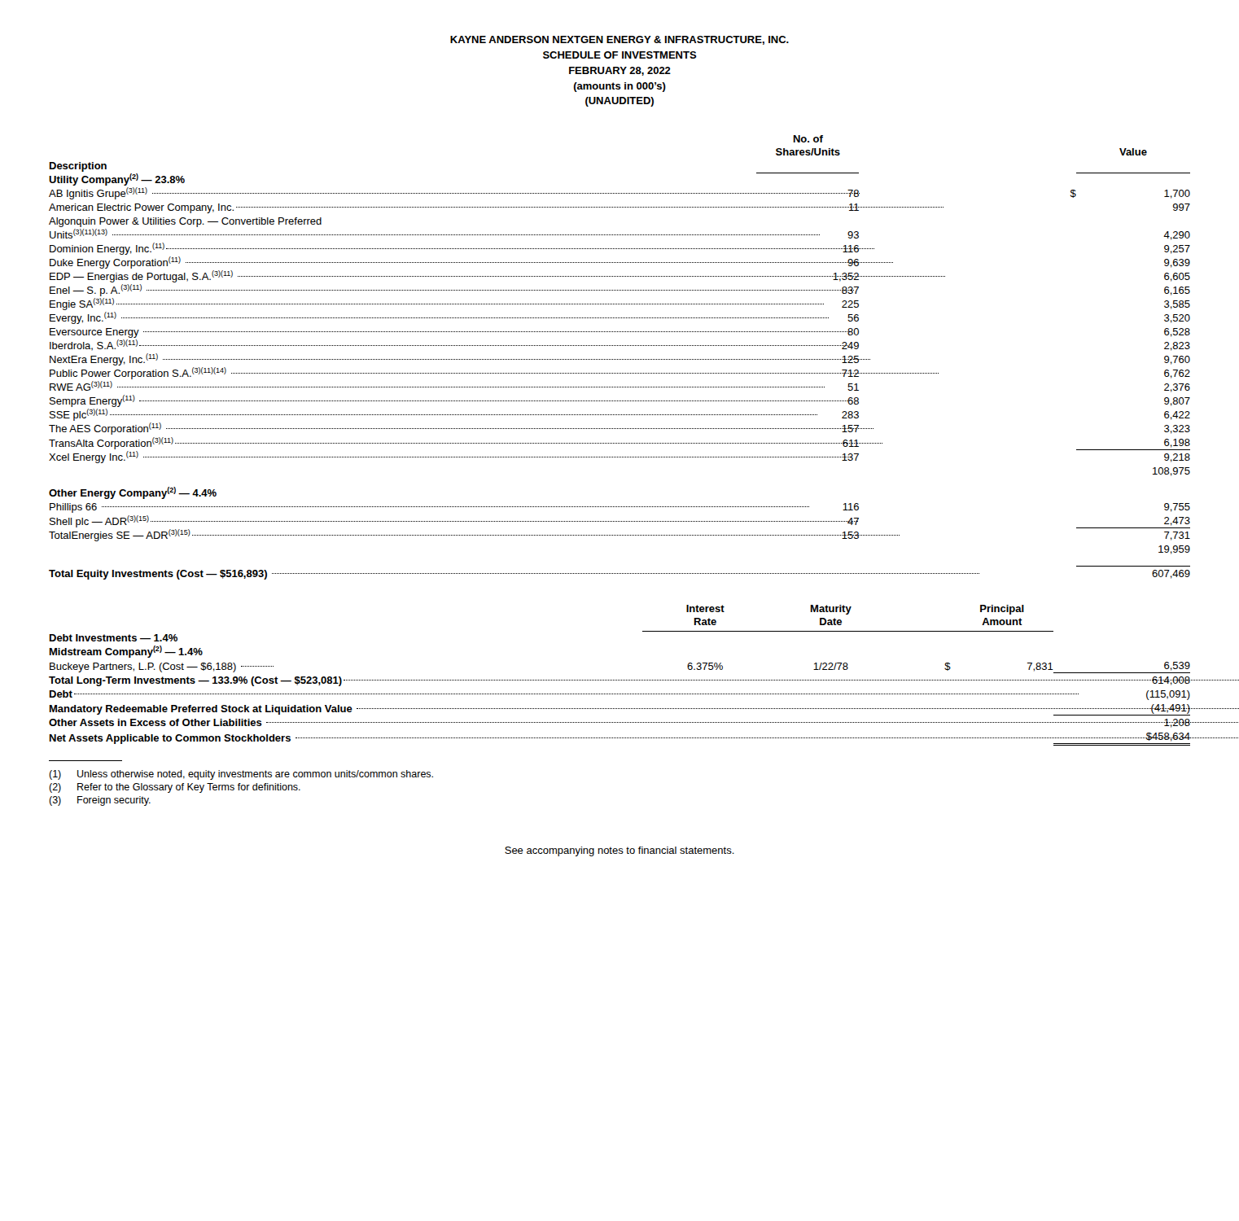KAYNE ANDERSON NEXTGEN ENERGY & INFRASTRUCTURE, INC.
SCHEDULE OF INVESTMENTS
FEBRUARY 28, 2022
(amounts in 000’s)
(UNAUDITED)
| | No. of Shares/Units | | Value |
| Description | | | |
| Utility Company (2) — 23.8% | | | |
| AB Ignitis Grupe (3)(11) | 78 | $ | 1,700 |
| American Electric Power Company, Inc. | 11 | | 997 |
| Algonquin Power & Utilities Corp. — Convertible Preferred | | | |
| Units (3)(11)(13) | 93 | | 4,290 |
| Dominion Energy, Inc. (11) | 116 | | 9,257 |
| Duke Energy Corporation (11) | 96 | | 9,639 |
| EDP — Energias de Portugal, S.A. (3)(11) | 1,352 | | 6,605 |
| Enel — S. p. A. (3)(11) | 837 | | 6,165 |
| Engie SA (3)(11) | 225 | | 3,585 |
| Evergy, Inc. (11) | 56 | | 3,520 |
| Eversource Energy | 80 | | 6,528 |
| Iberdrola, S.A. (3)(11) | 249 | | 2,823 |
| NextEra Energy, Inc. (11) | 125 | | 9,760 |
| Public Power Corporation S.A. (3)(11)(14) | 712 | | 6,762 |
| RWE AG (3)(11) | 51 | | 2,376 |
| Sempra Energy (11) | 68 | | 9,807 |
| SSE plc (3)(11) | 283 | | 6,422 |
| The AES Corporation (11) | 157 | | 3,323 |
| TransAlta Corporation (3)(11) | 611 | | 6,198 |
| Xcel Energy Inc. (11) | 137 | | 9,218 |
| | | | 108,975 |
| Other Energy Company (2) — 4.4% | | | |
| Phillips 66 | 116 | | 9,755 |
| Shell plc — ADR (3)(15) | 47 | | 2,473 |
| TotalEnergies SE — ADR (3)(15) | 153 | | 7,731 |
| | | | 19,959 |
| Total Equity Investments (Cost — $516,893) | | | 607,469 |
| | Interest Rate | Maturity Date | | Principal Amount | |
| Debt Investments — 1.4% | | | | | |
| Midstream Company (2) — 1.4% | | | | | |
| Buckeye Partners, L.P. (Cost — $6,188) | 6.375% | 1/22/78 | $ | 7,831 | 6,539 |
| Total Long-Term Investments — 133.9% (Cost — $523,081) | 614,008 |
| Debt | (115,091) |
| Mandatory Redeemable Preferred Stock at Liquidation Value | (41,491) |
| Other Assets in Excess of Other Liabilities | 1,208 |
| Net Assets Applicable to Common Stockholders | $458,634 |
| (1) | Unless otherwise noted, equity investments are common units/common shares. |
| (2) | Refer to the Glossary of Key Terms for definitions. |
| (3) | Foreign security. |
See accompanying notes to financial statements.